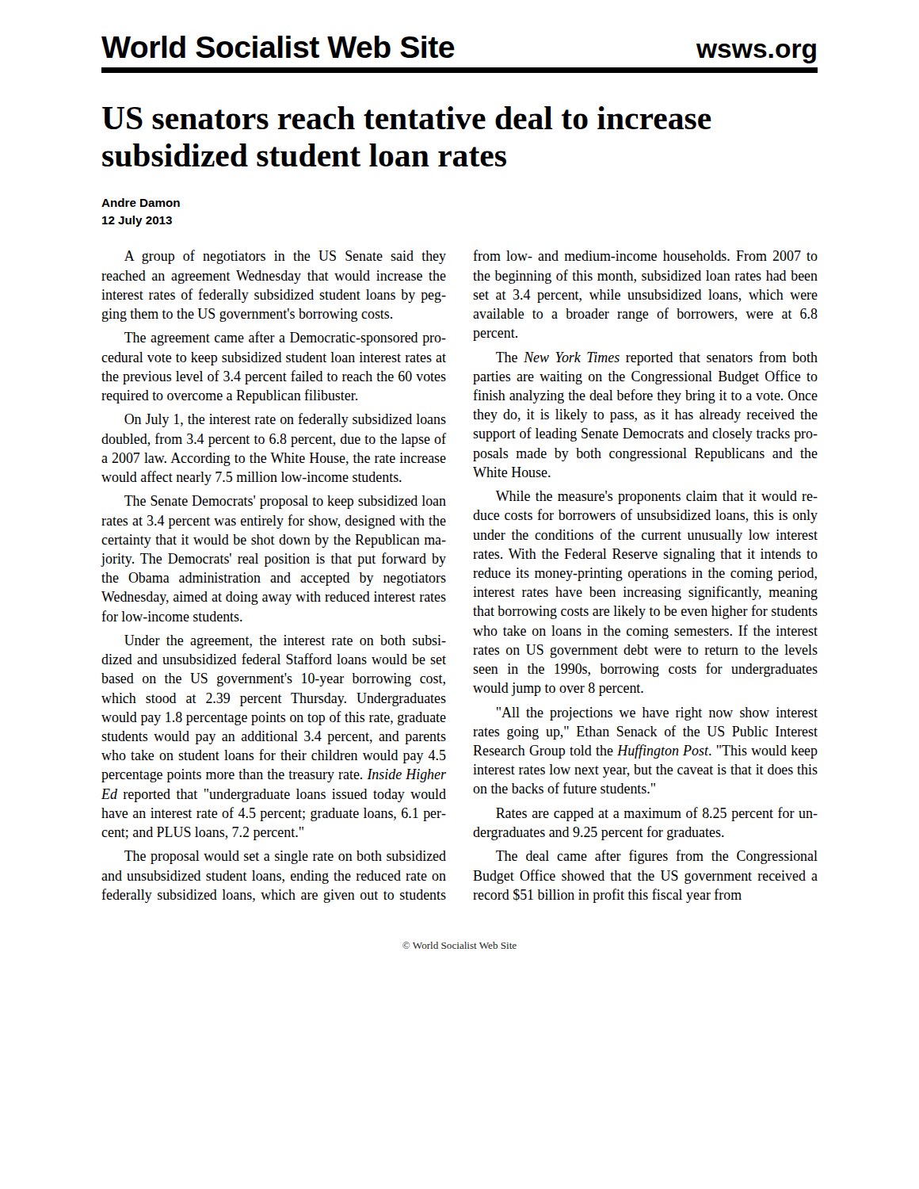World Socialist Web Site
wsws.org
US senators reach tentative deal to increase subsidized student loan rates
Andre Damon
12 July 2013
A group of negotiators in the US Senate said they reached an agreement Wednesday that would increase the interest rates of federally subsidized student loans by pegging them to the US government's borrowing costs.
The agreement came after a Democratic-sponsored procedural vote to keep subsidized student loan interest rates at the previous level of 3.4 percent failed to reach the 60 votes required to overcome a Republican filibuster.
On July 1, the interest rate on federally subsidized loans doubled, from 3.4 percent to 6.8 percent, due to the lapse of a 2007 law. According to the White House, the rate increase would affect nearly 7.5 million low-income students.
The Senate Democrats' proposal to keep subsidized loan rates at 3.4 percent was entirely for show, designed with the certainty that it would be shot down by the Republican majority. The Democrats' real position is that put forward by the Obama administration and accepted by negotiators Wednesday, aimed at doing away with reduced interest rates for low-income students.
Under the agreement, the interest rate on both subsidized and unsubsidized federal Stafford loans would be set based on the US government's 10-year borrowing cost, which stood at 2.39 percent Thursday. Undergraduates would pay 1.8 percentage points on top of this rate, graduate students would pay an additional 3.4 percent, and parents who take on student loans for their children would pay 4.5 percentage points more than the treasury rate. Inside Higher Ed reported that "undergraduate loans issued today would have an interest rate of 4.5 percent; graduate loans, 6.1 percent; and PLUS loans, 7.2 percent."
The proposal would set a single rate on both subsidized and unsubsidized student loans, ending the reduced rate on federally subsidized loans, which are given out to students from low- and medium-income households. From 2007 to the beginning of this month, subsidized loan rates had been set at 3.4 percent, while unsubsidized loans, which were available to a broader range of borrowers, were at 6.8 percent.
The New York Times reported that senators from both parties are waiting on the Congressional Budget Office to finish analyzing the deal before they bring it to a vote. Once they do, it is likely to pass, as it has already received the support of leading Senate Democrats and closely tracks proposals made by both congressional Republicans and the White House.
While the measure's proponents claim that it would reduce costs for borrowers of unsubsidized loans, this is only under the conditions of the current unusually low interest rates. With the Federal Reserve signaling that it intends to reduce its money-printing operations in the coming period, interest rates have been increasing significantly, meaning that borrowing costs are likely to be even higher for students who take on loans in the coming semesters. If the interest rates on US government debt were to return to the levels seen in the 1990s, borrowing costs for undergraduates would jump to over 8 percent.
"All the projections we have right now show interest rates going up," Ethan Senack of the US Public Interest Research Group told the Huffington Post. "This would keep interest rates low next year, but the caveat is that it does this on the backs of future students."
Rates are capped at a maximum of 8.25 percent for undergraduates and 9.25 percent for graduates.
The deal came after figures from the Congressional Budget Office showed that the US government received a record $51 billion in profit this fiscal year from
© World Socialist Web Site